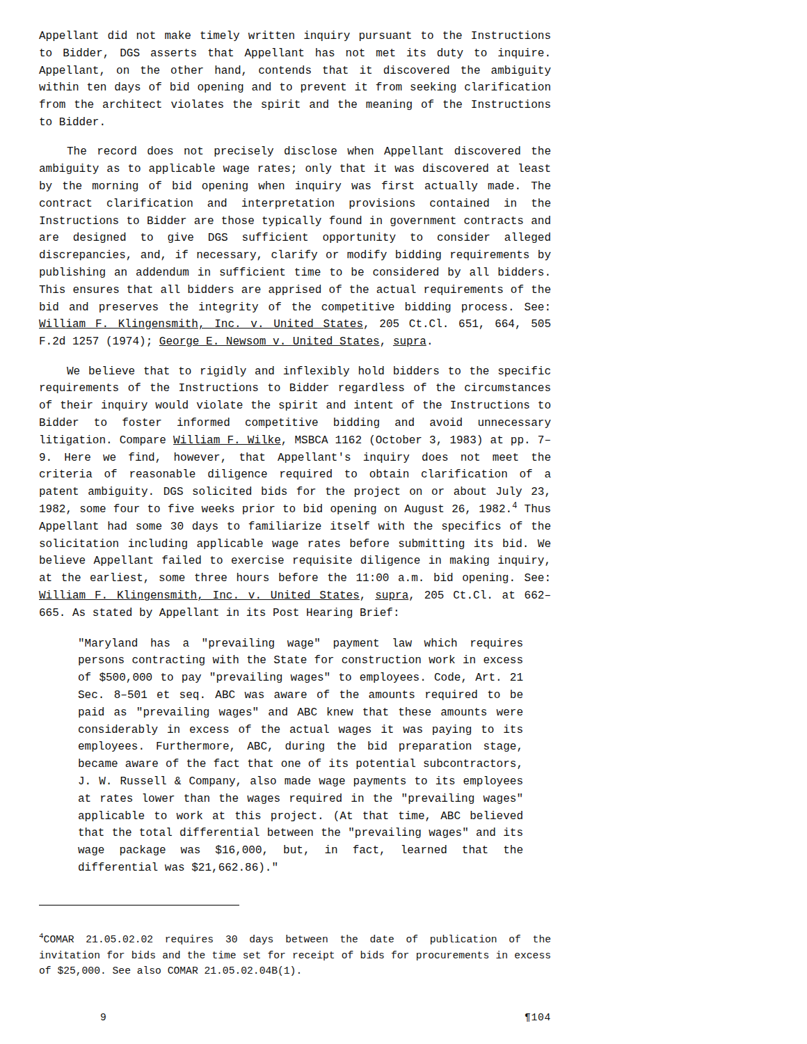Appellant did not make timely written inquiry pursuant to the Instructions to Bidder, DGS asserts that Appellant has not met its duty to inquire. Appellant, on the other hand, contends that it discovered the ambiguity within ten days of bid opening and to prevent it from seeking clarification from the architect violates the spirit and the meaning of the Instructions to Bidder.
The record does not precisely disclose when Appellant discovered the ambiguity as to applicable wage rates; only that it was discovered at least by the morning of bid opening when inquiry was first actually made. The contract clarification and interpretation provisions contained in the Instructions to Bidder are those typically found in government contracts and are designed to give DGS sufficient opportunity to consider alleged discrepancies, and, if necessary, clarify or modify bidding requirements by publishing an addendum in sufficient time to be considered by all bidders. This ensures that all bidders are apprised of the actual requirements of the bid and preserves the integrity of the competitive bidding process. See: William F. Klingensmith, Inc. v. United States, 205 Ct.Cl. 651, 664, 505 F.2d 1257 (1974); George E. Newsom v. United States, supra.
We believe that to rigidly and inflexibly hold bidders to the specific requirements of the Instructions to Bidder regardless of the circumstances of their inquiry would violate the spirit and intent of the Instructions to Bidder to foster informed competitive bidding and avoid unnecessary litigation. Compare William F. Wilke, MSBCA 1162 (October 3, 1983) at pp. 7–9. Here we find, however, that Appellant's inquiry does not meet the criteria of reasonable diligence required to obtain clarification of a patent ambiguity. DGS solicited bids for the project on or about July 23, 1982, some four to five weeks prior to bid opening on August 26, 1982.4 Thus Appellant had some 30 days to familiarize itself with the specifics of the solicitation including applicable wage rates before submitting its bid. We believe Appellant failed to exercise requisite diligence in making inquiry, at the earliest, some three hours before the 11:00 a.m. bid opening. See: William F. Klingensmith, Inc. v. United States, supra, 205 Ct.Cl. at 662–665. As stated by Appellant in its Post Hearing Brief:
"Maryland has a "prevailing wage" payment law which requires persons contracting with the State for construction work in excess of $500,000 to pay "prevailing wages" to employees. Code, Art. 21 Sec. 8–501 et seq. ABC was aware of the amounts required to be paid as "prevailing wages" and ABC knew that these amounts were considerably in excess of the actual wages it was paying to its employees. Furthermore, ABC, during the bid preparation stage, became aware of the fact that one of its potential subcontractors, J. W. Russell & Company, also made wage payments to its employees at rates lower than the wages required in the "prevailing wages" applicable to work at this project. (At that time, ABC believed that the total differential between the "prevailing wages" and its wage package was $16,000, but, in fact, learned that the differential was $21,662.86)."
4COMAR 21.05.02.02 requires 30 days between the date of publication of the invitation for bids and the time set for receipt of bids for procurements in excess of $25,000. See also COMAR 21.05.02.04B(1).
9 ¶104